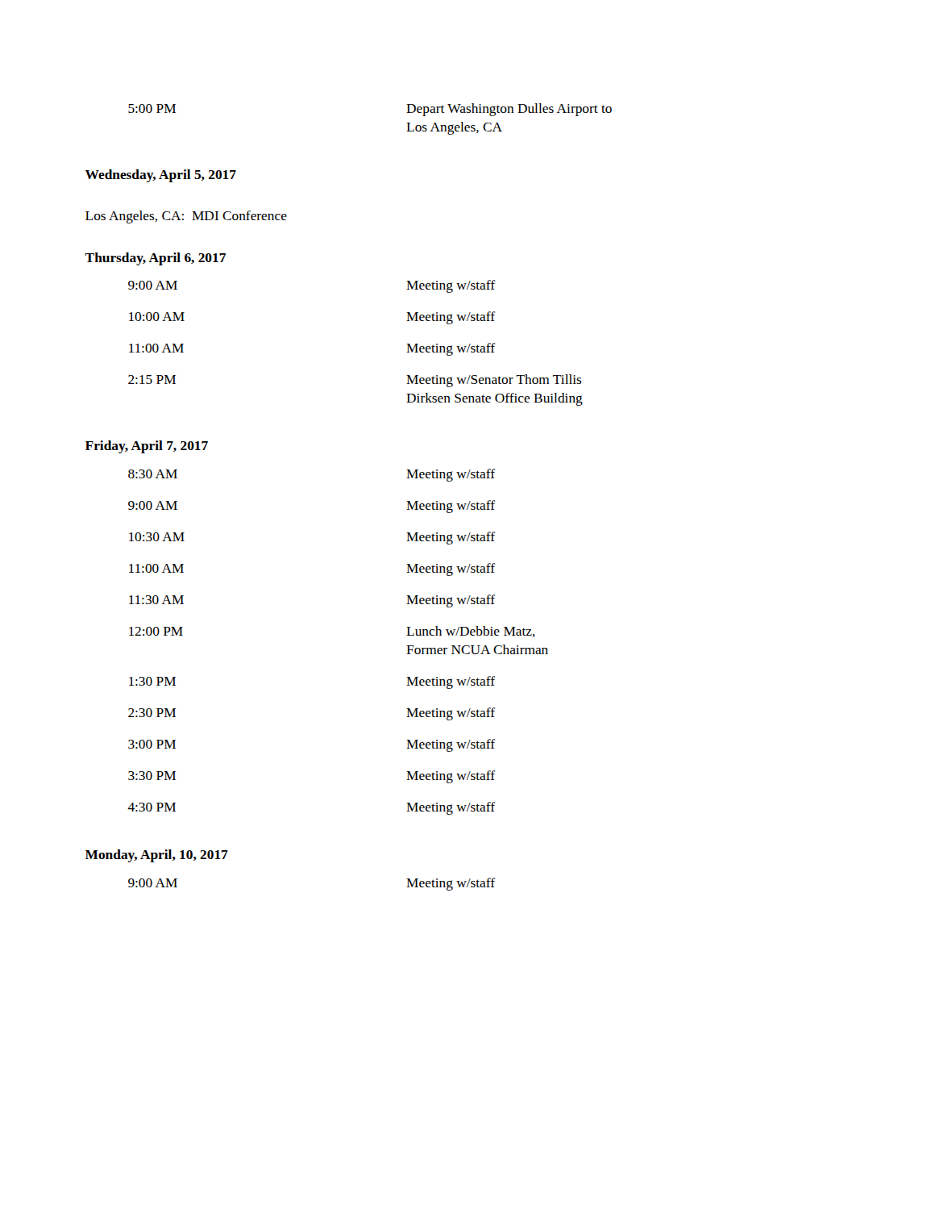| 5:00 PM | Depart Washington Dulles Airport to Los Angeles, CA |
Wednesday, April 5, 2017
Los Angeles, CA: MDI Conference
Thursday, April 6, 2017
| 9:00 AM | Meeting w/staff |
| 10:00 AM | Meeting w/staff |
| 11:00 AM | Meeting w/staff |
| 2:15 PM | Meeting w/Senator Thom Tillis Dirksen Senate Office Building |
Friday, April 7, 2017
| 8:30 AM | Meeting w/staff |
| 9:00 AM | Meeting w/staff |
| 10:30 AM | Meeting w/staff |
| 11:00 AM | Meeting w/staff |
| 11:30 AM | Meeting w/staff |
| 12:00 PM | Lunch w/Debbie Matz, Former NCUA Chairman |
| 1:30 PM | Meeting w/staff |
| 2:30 PM | Meeting w/staff |
| 3:00 PM | Meeting w/staff |
| 3:30 PM | Meeting w/staff |
| 4:30 PM | Meeting w/staff |
Monday, April, 10, 2017
| 9:00 AM | Meeting w/staff |